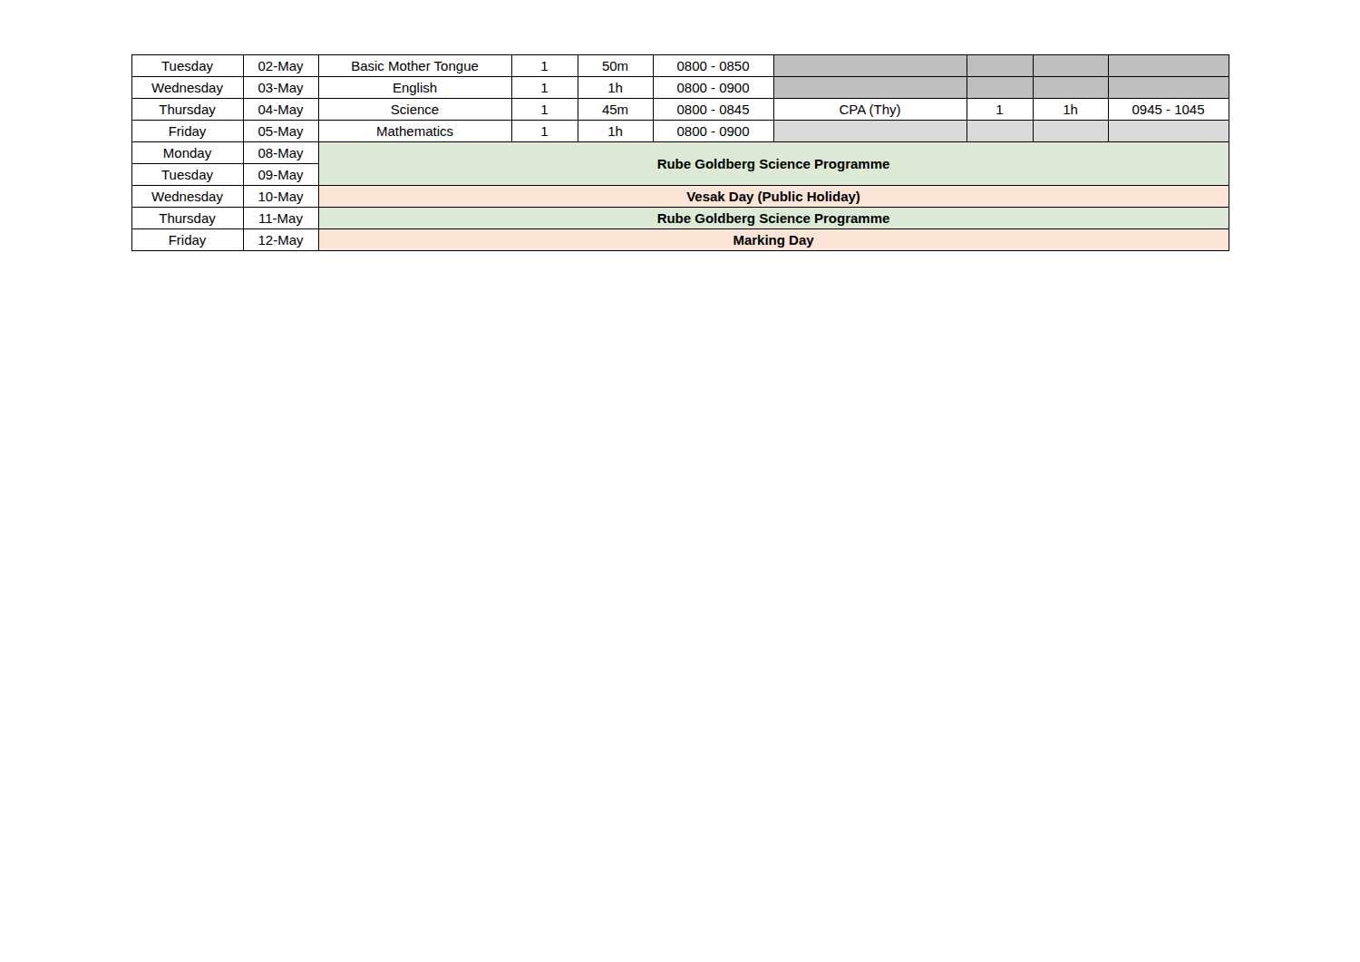| Tuesday | 02-May | Basic Mother Tongue | 1 | 50m | 0800 - 0850 | | | | |
| Wednesday | 03-May | English | 1 | 1h | 0800 - 0900 | | | | |
| Thursday | 04-May | Science | 1 | 45m | 0800 - 0845 | CPA (Thy) | 1 | 1h | 0945 - 1045 |
| Friday | 05-May | Mathematics | 1 | 1h | 0800 - 0900 | | | | |
| Monday | 08-May | Rube Goldberg Science Programme |
| Tuesday | 09-May |
| Wednesday | 10-May | Vesak Day (Public Holiday) |
| Thursday | 11-May | Rube Goldberg Science Programme |
| Friday | 12-May | Marking Day |